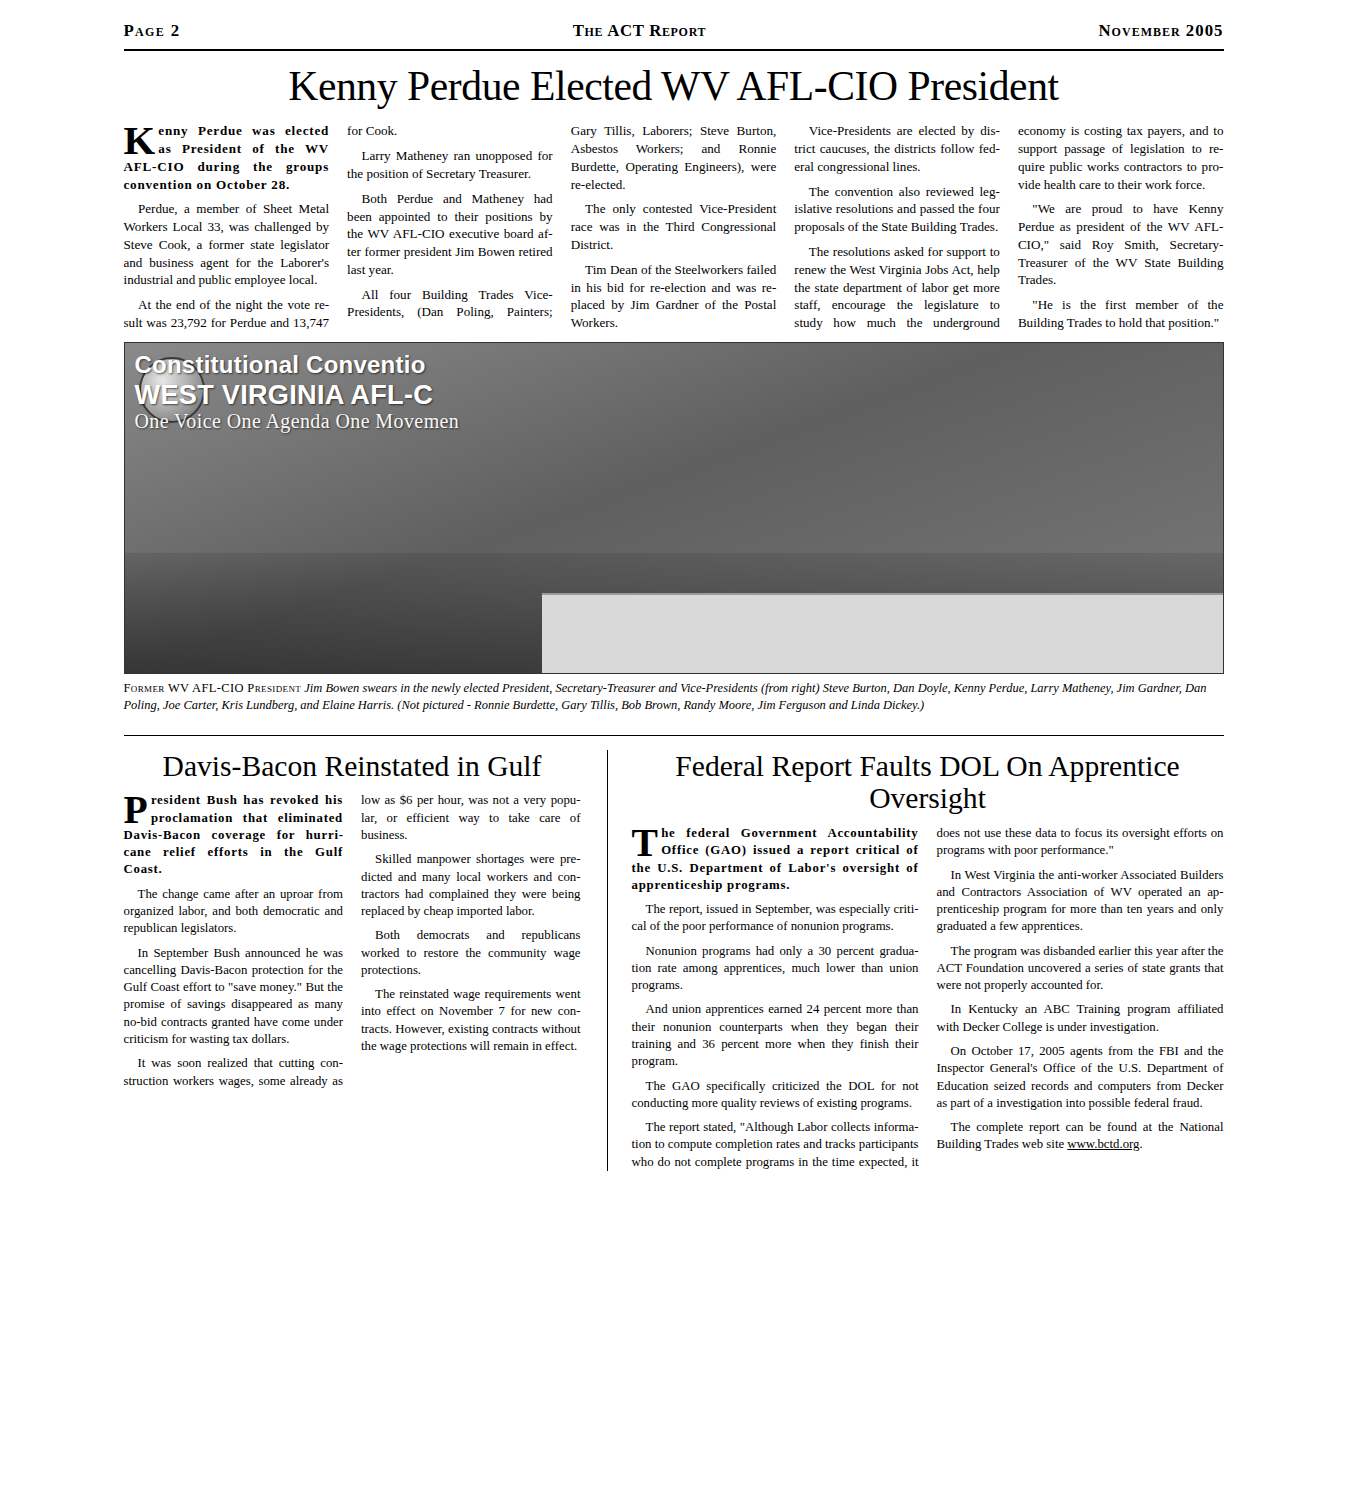Page 2 The ACT Report November 2005
Kenny Perdue Elected WV AFL-CIO President
Kenny Perdue was elected as President of the WV AFL-CIO during the groups convention on October 28.
Perdue, a member of Sheet Metal Workers Local 33, was challenged by Steve Cook, a former state legislator and business agent for the Laborer's industrial and public employee local.
At the end of the night the vote result was 23,792 for Perdue and 13,747 for Cook.
Larry Matheney ran unopposed for the position of Secretary Treasurer.
Both Perdue and Matheney had been appointed to their positions by the WV AFL-CIO executive board after former president Jim Bowen retired last year.
All four Building Trades Vice-Presidents, (Dan Poling, Painters; Gary Tillis, Laborers; Steve Burton, Asbestos Workers; and Ronnie Burdette, Operating Engineers), were re-elected.
The only contested Vice-President race was in the Third Congressional District.
Tim Dean of the Steelworkers failed in his bid for re-election and was replaced by Jim Gardner of the Postal Workers.
Vice-Presidents are elected by district caucuses, the districts follow federal congressional lines.
The convention also reviewed legislative resolutions and passed the four proposals of the State Building Trades.
The resolutions asked for support to renew the West Virginia Jobs Act, help the state department of labor get more staff, encourage the legislature to study how much the underground economy is costing tax payers, and to support passage of legislation to require public works contractors to provide health care to their work force.
"We are proud to have Kenny Perdue as president of the WV AFL-CIO," said Roy Smith, Secretary-Treasurer of the WV State Building Trades.
"He is the first member of the Building Trades to hold that position."
Constitutional Conventio
WEST VIRGINIA AFL-C
One Voice One Agenda One Movemen
Former WV AFL-CIO President Jim Bowen swears in the newly elected President, Secretary-Treasurer and Vice-Presidents (from right) Steve Burton, Dan Doyle, Kenny Perdue, Larry Matheney, Jim Gardner, Dan Poling, Joe Carter, Kris Lundberg, and Elaine Harris. (Not pictured - Ronnie Burdette, Gary Tillis, Bob Brown, Randy Moore, Jim Ferguson and Linda Dickey.)
Davis-Bacon Reinstated in Gulf
President Bush has revoked his proclamation that eliminated Davis-Bacon coverage for hurricane relief efforts in the Gulf Coast.
The change came after an uproar from organized labor, and both democratic and republican legislators.
In September Bush announced he was cancelling Davis-Bacon protection for the Gulf Coast effort to "save money." But the promise of savings disappeared as many no-bid contracts granted have come under criticism for wasting tax dollars.
It was soon realized that cutting construction workers wages, some already as low as $6 per hour, was not a very popular, or efficient way to take care of business.
Skilled manpower shortages were predicted and many local workers and contractors had complained they were being replaced by cheap imported labor.
Both democrats and republicans worked to restore the community wage protections.
The reinstated wage requirements went into effect on November 7 for new contracts. However, existing contracts without the wage protections will remain in effect.
Federal Report Faults DOL On Apprentice Oversight
The federal Government Accountability Office (GAO) issued a report critical of the U.S. Department of Labor's oversight of apprenticeship programs.
The report, issued in September, was especially critical of the poor performance of nonunion programs.
Nonunion programs had only a 30 percent graduation rate among apprentices, much lower than union programs.
And union apprentices earned 24 percent more than their nonunion counterparts when they began their training and 36 percent more when they finish their program.
The GAO specifically criticized the DOL for not conducting more quality reviews of existing programs.
The report stated, "Although Labor collects information to compute completion rates and tracks participants who do not complete programs in the time expected, it does not use these data to focus its oversight efforts on programs with poor performance."
In West Virginia the anti-worker Associated Builders and Contractors Association of WV operated an apprenticeship program for more than ten years and only graduated a few apprentices.
The program was disbanded earlier this year after the ACT Foundation uncovered a series of state grants that were not properly accounted for.
In Kentucky an ABC Training program affiliated with Decker College is under investigation.
On October 17, 2005 agents from the FBI and the Inspector General's Office of the U.S. Department of Education seized records and computers from Decker as part of a investigation into possible federal fraud.
The complete report can be found at the National Building Trades web site www.bctd.org.